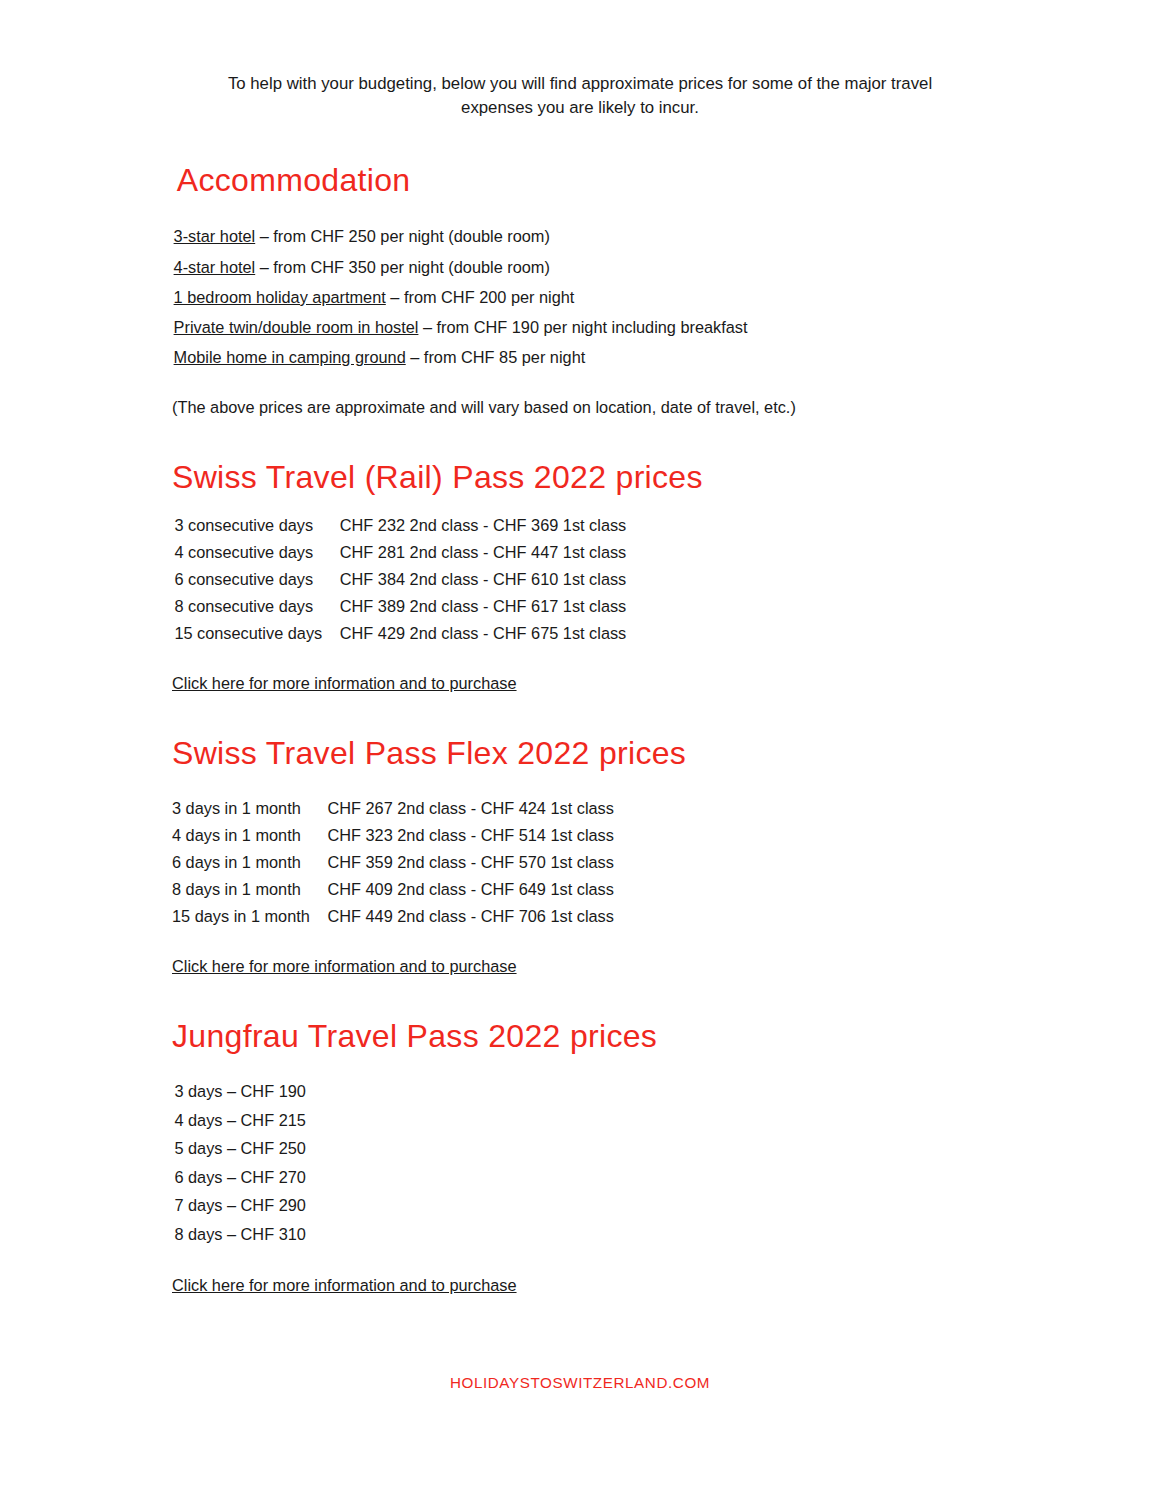To help with your budgeting, below you will find approximate prices for some of the major travel expenses you are likely to incur.
Accommodation
3-star hotel – from CHF 250 per night (double room)
4-star hotel – from CHF 350 per night (double room)
1 bedroom holiday apartment – from CHF 200 per night
Private twin/double room in hostel – from CHF 190 per night including breakfast
Mobile home in camping ground – from CHF 85 per night
(The above prices are approximate and will vary based on location, date of travel, etc.)
Swiss Travel (Rail) Pass 2022 prices
| 3 consecutive days | CHF 232 2nd class - CHF 369 1st class |
| 4 consecutive days | CHF 281 2nd class - CHF 447 1st class |
| 6 consecutive days | CHF 384 2nd class - CHF 610 1st class |
| 8 consecutive days | CHF 389 2nd class - CHF 617 1st class |
| 15 consecutive days | CHF 429 2nd class - CHF 675 1st class |
Click here for more information and to purchase
Swiss Travel Pass Flex 2022 prices
| 3 days in 1 month | CHF 267 2nd class - CHF 424 1st class |
| 4 days in 1 month | CHF 323 2nd class - CHF 514 1st class |
| 6 days in 1 month | CHF 359 2nd class - CHF 570 1st class |
| 8 days in 1 month | CHF 409 2nd class - CHF 649 1st class |
| 15 days in 1 month | CHF 449 2nd class - CHF 706 1st class |
Click here for more information and to purchase
Jungfrau Travel Pass 2022 prices
3 days – CHF 190
4 days – CHF 215
5 days – CHF 250
6 days – CHF 270
7 days – CHF 290
8 days – CHF 310
Click here for more information and to purchase
HOLIDAYSTOSWITZERLAND.COM